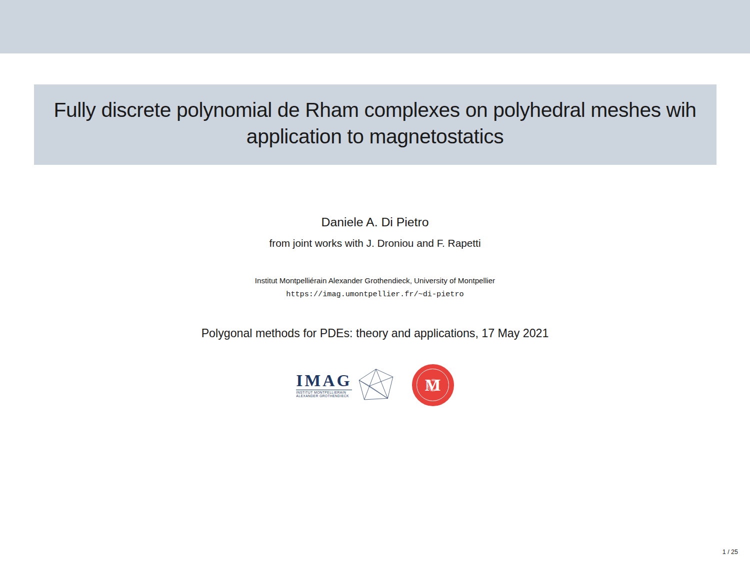Fully discrete polynomial de Rham complexes on polyhedral meshes wih application to magnetostatics
Daniele A. Di Pietro from joint works with J. Droniou and F. Rapetti
Institut Montpelliérain Alexander Grothendieck, University of Montpellier
https://imag.umontpellier.fr/~di-pietro
Polygonal methods for PDEs: theory and applications, 17 May 2021
IMAG INSTITUT MONTPELLIERAIN
ALEXANDER GROTHENDIECK
U N I V E R S I T E M O N T P E L L I E R
M
1 / 25